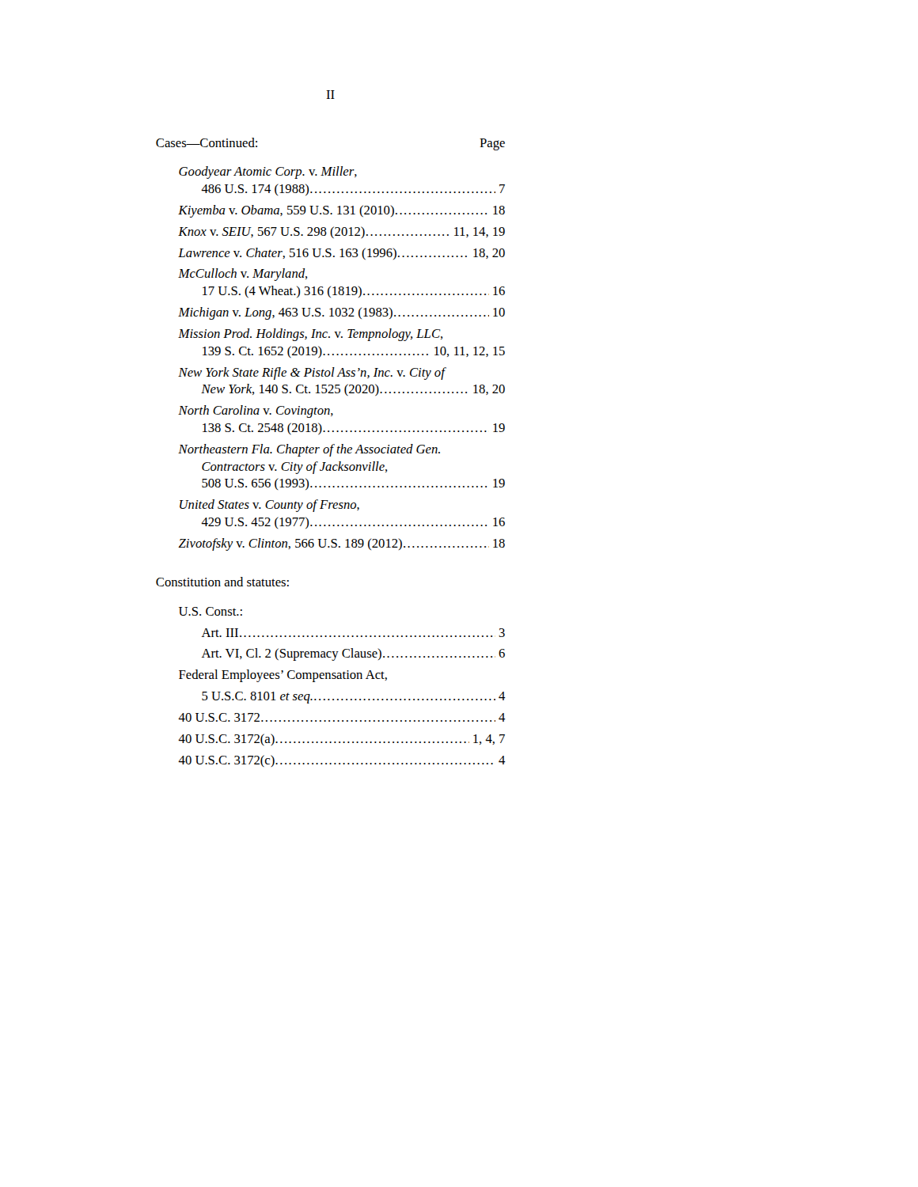II
Cases—Continued: Page
Goodyear Atomic Corp. v. Miller, 486 U.S. 174 (1988) .................................................................. 7
Kiyemba v. Obama, 559 U.S. 131 (2010) .................................................................. 18
Knox v. SEIU, 567 U.S. 298 (2012) .................................................................. 11, 14, 19
Lawrence v. Chater, 516 U.S. 163 (1996) .................................................................. 18, 20
McCulloch v. Maryland, 17 U.S. (4 Wheat.) 316 (1819) .................................................................. 16
Michigan v. Long, 463 U.S. 1032 (1983) .................................................................. 10
Mission Prod. Holdings, Inc. v. Tempnology, LLC, 139 S. Ct. 1652 (2019) .................................................................. 10, 11, 12, 15
New York State Rifle & Pistol Ass’n, Inc. v. City of New York, 140 S. Ct. 1525 (2020) .................................................................. 18, 20
North Carolina v. Covington, 138 S. Ct. 2548 (2018) .................................................................. 19
Northeastern Fla. Chapter of the Associated Gen. Contractors v. City of Jacksonville, 508 U.S. 656 (1993) .................................................................. 19
United States v. County of Fresno, 429 U.S. 452 (1977) .................................................................. 16
Zivotofsky v. Clinton, 566 U.S. 189 (2012) .................................................................. 18
Constitution and statutes:
U.S. Const.:
Art. III .................................................................. 3
Art. VI, Cl. 2 (Supremacy Clause) .................................................................. 6
Federal Employees’ Compensation Act,
5 U.S.C. 8101 et seq. .................................................................. 4
40 U.S.C. 3172 .................................................................. 4
40 U.S.C. 3172(a) .................................................................. 1, 4, 7
40 U.S.C. 3172(c) .................................................................. 4